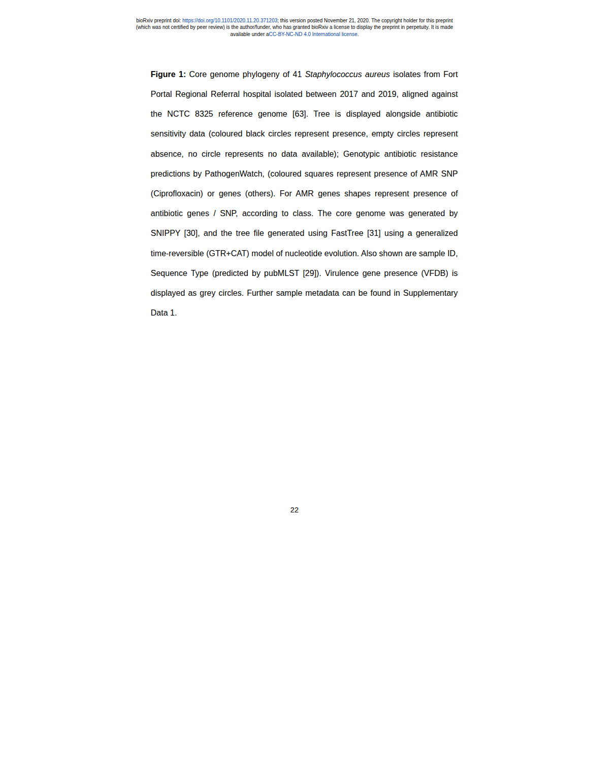bioRxiv preprint doi: https://doi.org/10.1101/2020.11.20.371203; this version posted November 21, 2020. The copyright holder for this preprint (which was not certified by peer review) is the author/funder, who has granted bioRxiv a license to display the preprint in perpetuity. It is made available under aCC-BY-NC-ND 4.0 International license.
Figure 1: Core genome phylogeny of 41 Staphylococcus aureus isolates from Fort Portal Regional Referral hospital isolated between 2017 and 2019, aligned against the NCTC 8325 reference genome [63]. Tree is displayed alongside antibiotic sensitivity data (coloured black circles represent presence, empty circles represent absence, no circle represents no data available); Genotypic antibiotic resistance predictions by PathogenWatch, (coloured squares represent presence of AMR SNP (Ciprofloxacin) or genes (others). For AMR genes shapes represent presence of antibiotic genes / SNP, according to class. The core genome was generated by SNIPPY [30], and the tree file generated using FastTree [31] using a generalized time-reversible (GTR+CAT) model of nucleotide evolution. Also shown are sample ID, Sequence Type (predicted by pubMLST [29]). Virulence gene presence (VFDB) is displayed as grey circles. Further sample metadata can be found in Supplementary Data 1.
22